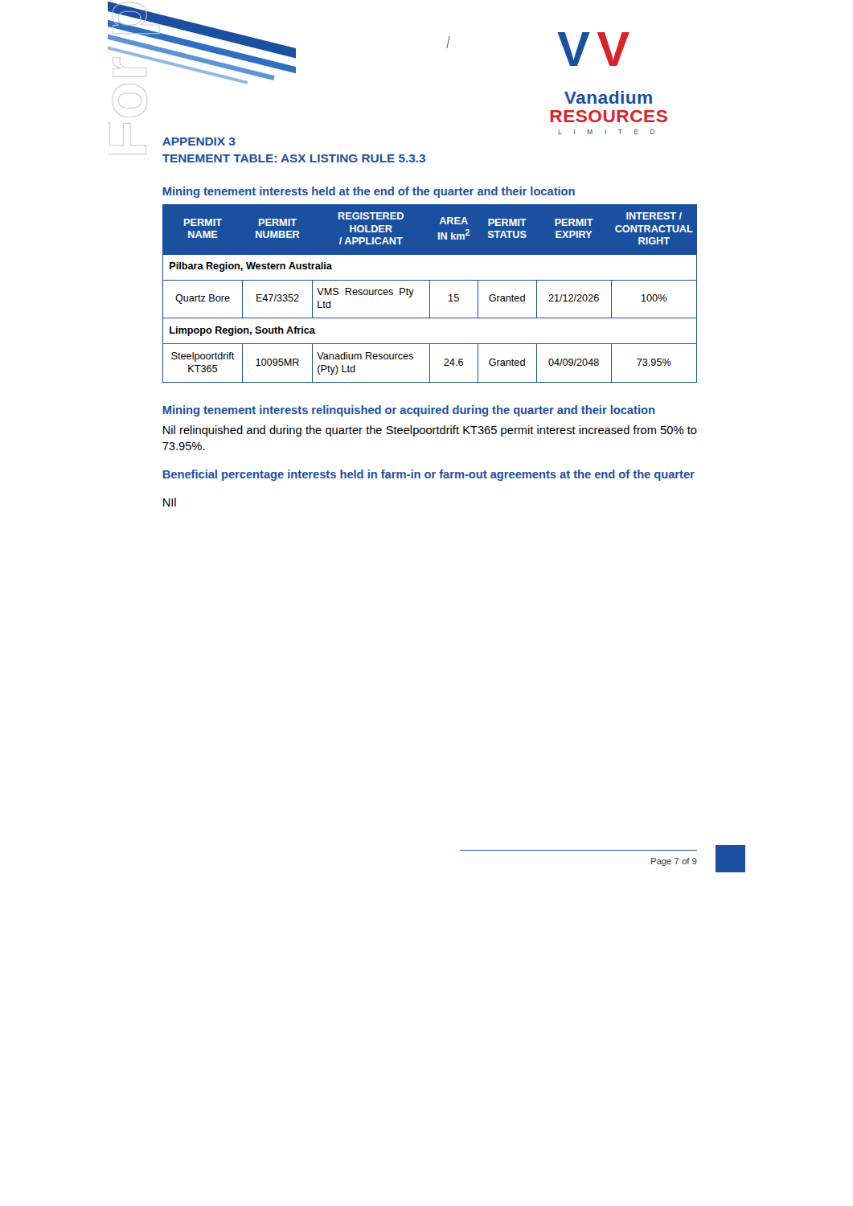V V
Vanadium
RESOURCES
L I M I T E D
For personal use only
APPENDIX 3
TENEMENT TABLE: ASX LISTING RULE 5.3.3
Mining tenement interests held at the end of the quarter and their location
| PERMIT NAME | PERMIT NUMBER | REGISTERED HOLDER / APPLICANT | AREA IN km 2 | PERMIT STATUS | PERMIT EXPIRY | INTEREST / CONTRACTUAL RIGHT |
| --- | --- | --- | --- | --- | --- | --- |
| Pilbara Region, Western Australia |
| Quartz Bore | E47/3352 | VMS Resources Pty Ltd | 15 | Granted | 21/12/2026 | 100% |
| Limpopo Region, South Africa |
| Steelpoortdrift KT365 | 10095MR | Vanadium Resources (Pty) Ltd | 24.6 | Granted | 04/09/2048 | 73.95% |
Mining tenement interests relinquished or acquired during the quarter and their location
Nil relinquished and during the quarter the Steelpoortdrift KT365 permit interest increased from 50% to 73.95%.
Beneficial percentage interests held in farm-in or farm-out agreements at the end of the quarter
NIl
Page 7 of 9